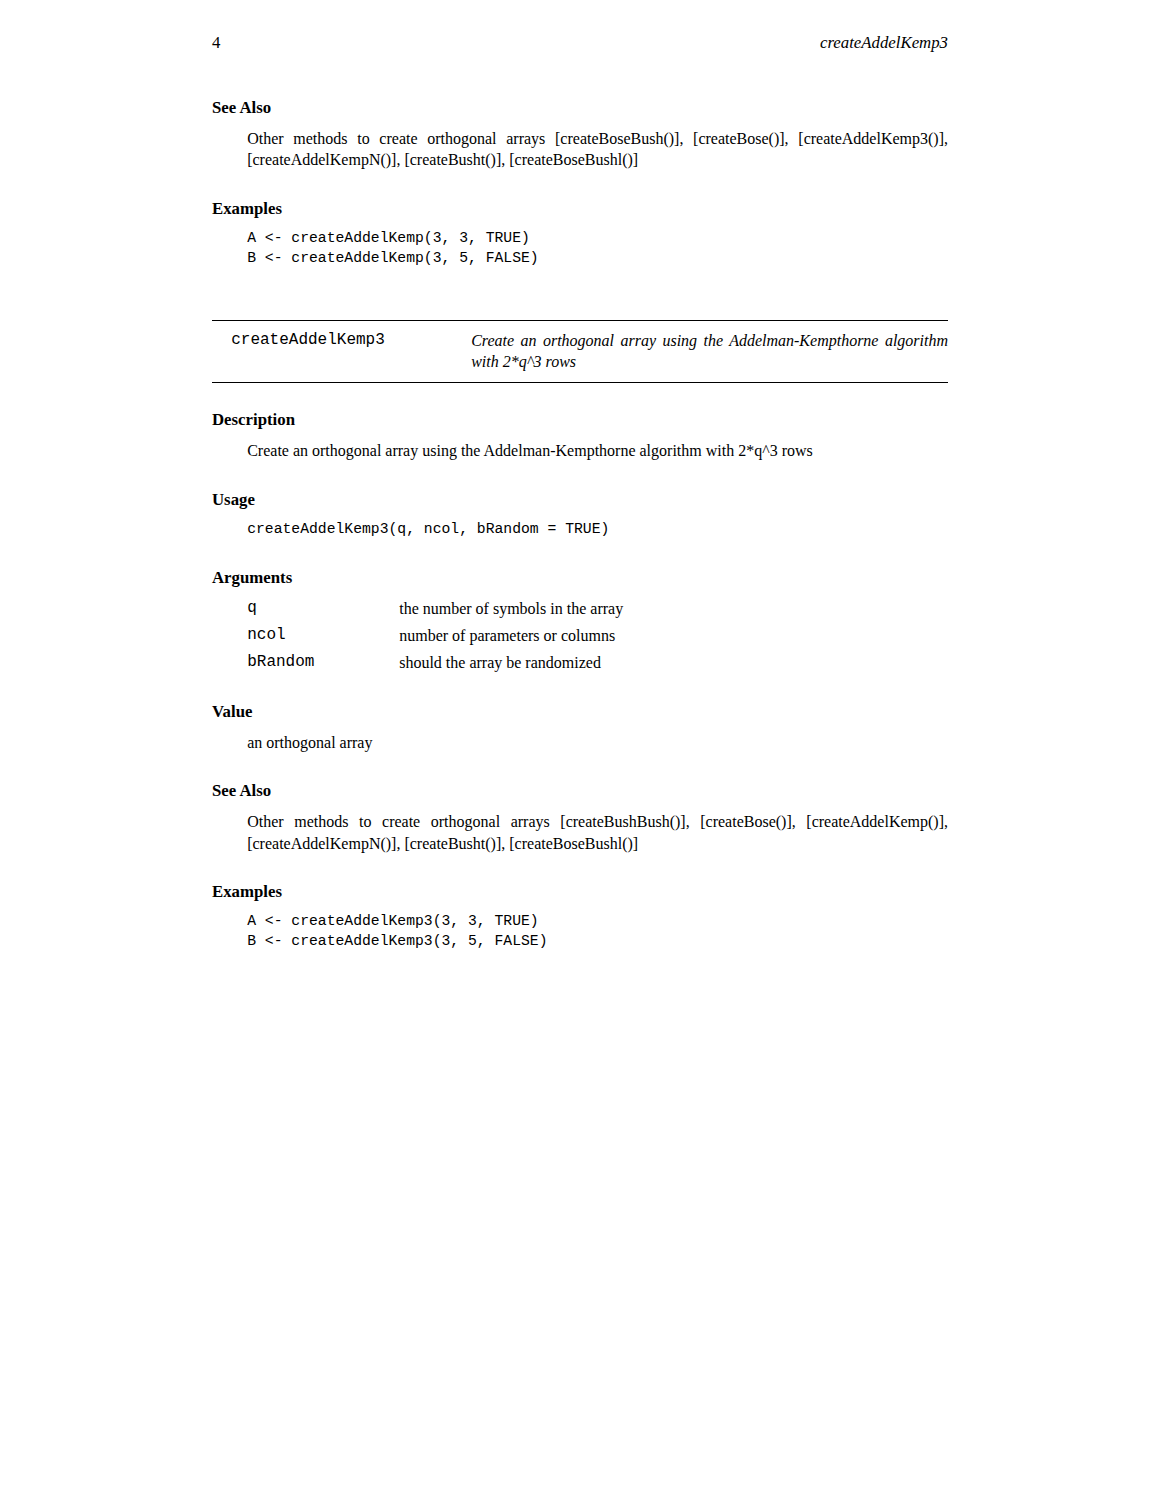4 createAddelKemp3
See Also
Other methods to create orthogonal arrays [createBoseBush()], [createBose()], [createAddelKemp3()], [createAddelKempN()], [createBusht()], [createBoseBushl()]
Examples
A <- createAddelKemp(3, 3, TRUE)
B <- createAddelKemp(3, 5, FALSE)
createAddelKemp3
Create an orthogonal array using the Addelman-Kempthorne algorithm with 2*q^3 rows
Description
Create an orthogonal array using the Addelman-Kempthorne algorithm with 2*q^3 rows
Usage
createAddelKemp3(q, ncol, bRandom = TRUE)
Arguments
q
the number of symbols in the array
ncol
number of parameters or columns
bRandom
should the array be randomized
Value
an orthogonal array
See Also
Other methods to create orthogonal arrays [createBushBush()], [createBose()], [createAddelKemp()], [createAddelKempN()], [createBusht()], [createBoseBushl()]
Examples
A <- createAddelKemp3(3, 3, TRUE)
B <- createAddelKemp3(3, 5, FALSE)